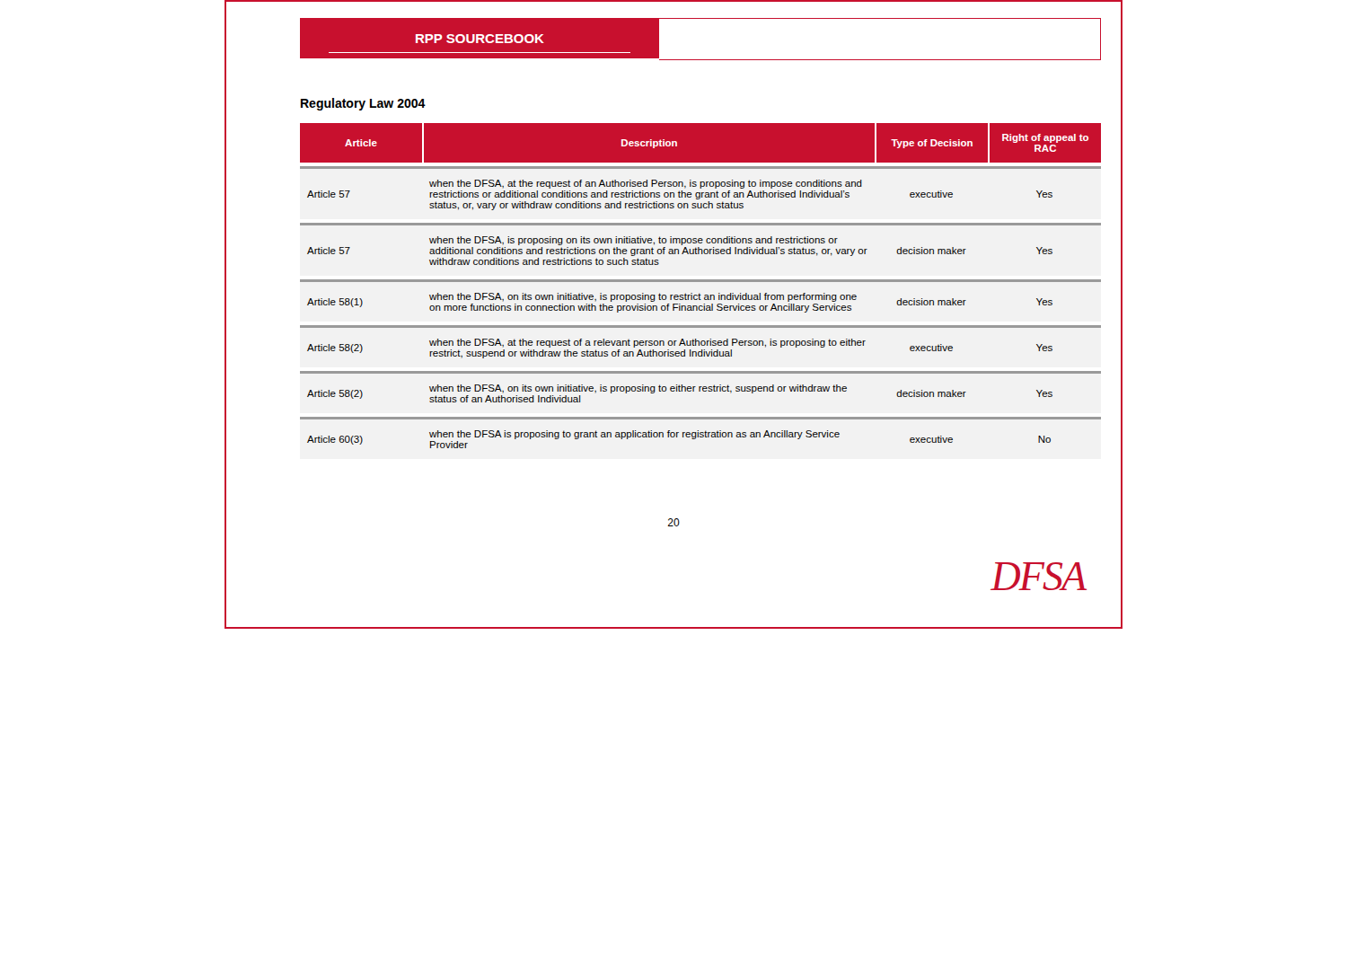RPP SOURCEBOOK
Regulatory Law 2004
| Article | Description | Type of Decision | Right of appeal to RAC |
| --- | --- | --- | --- |
| Article 57 | when the DFSA, at the request of an Authorised Person, is proposing to impose conditions and restrictions or additional conditions and restrictions on the grant of an Authorised Individual’s status, or, vary or withdraw conditions and restrictions on such status | executive | Yes |
| Article 57 | when the DFSA, is proposing on its own initiative, to impose conditions and restrictions or additional conditions and restrictions on the grant of an Authorised Individual’s status, or, vary or withdraw conditions and restrictions to such status | decision maker | Yes |
| Article 58(1) | when the DFSA, on its own initiative, is proposing to restrict an individual from performing one on more functions in connection with the provision of Financial Services or Ancillary Services | decision maker | Yes |
| Article 58(2) | when the DFSA, at the request of a relevant person or Authorised Person, is proposing to either restrict, suspend or withdraw the status of an Authorised Individual | executive | Yes |
| Article 58(2) | when the DFSA, on its own initiative, is proposing to either restrict, suspend or withdraw the status of an Authorised Individual | decision maker | Yes |
| Article 60(3) | when the DFSA is proposing to grant an application for registration as an Ancillary Service Provider | executive | No |
20
DFSA